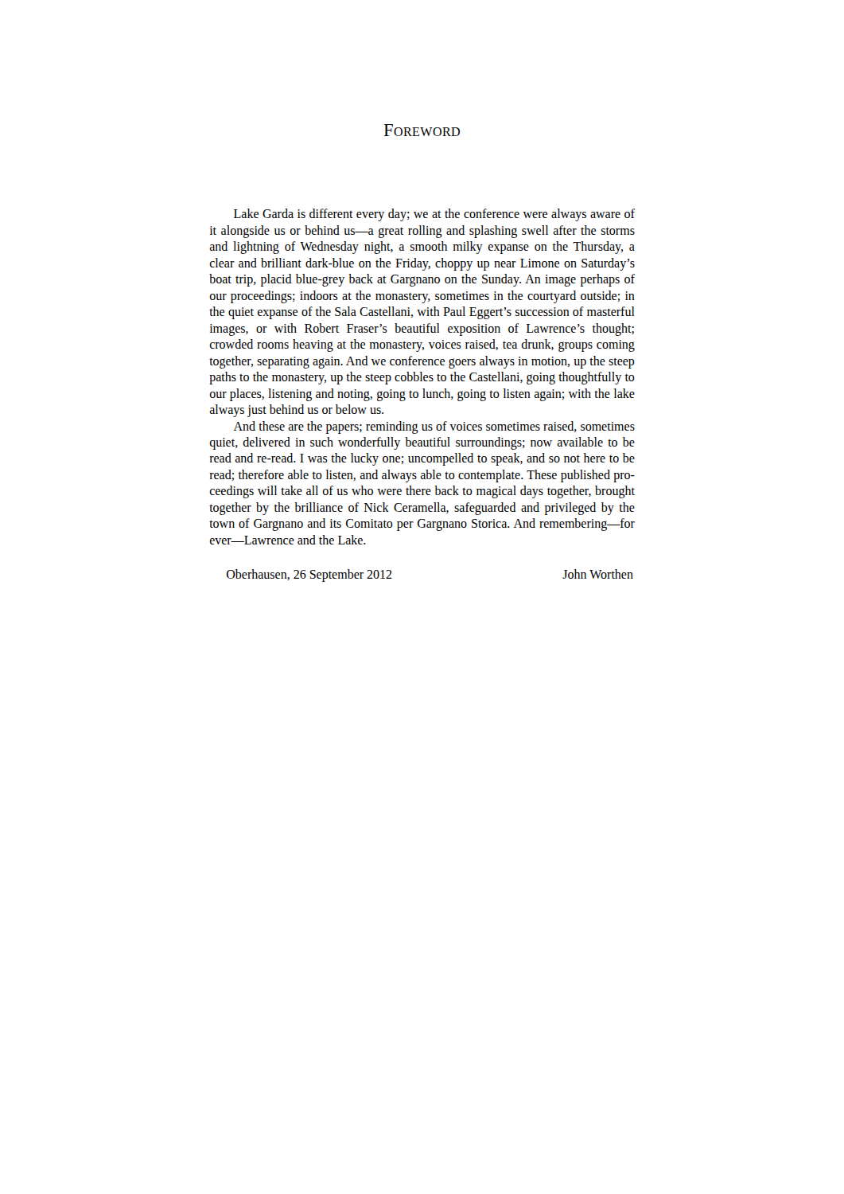Foreword
Lake Garda is different every day; we at the conference were always aware of it alongside us or behind us—a great rolling and splashing swell after the storms and lightning of Wednesday night, a smooth milky expanse on the Thursday, a clear and brilliant dark-blue on the Friday, choppy up near Limone on Saturday’s boat trip, placid blue-grey back at Gargnano on the Sunday. An image perhaps of our proceedings; indoors at the monastery, sometimes in the courtyard outside; in the quiet expanse of the Sala Castellani, with Paul Eggert’s succession of masterful images, or with Robert Fraser’s beautiful exposition of Lawrence’s thought; crowded rooms heaving at the monastery, voices raised, tea drunk, groups coming together, separating again. And we conference goers always in motion, up the steep paths to the monastery, up the steep cobbles to the Castellani, going thoughtfully to our places, listening and noting, going to lunch, going to listen again; with the lake always just behind us or below us.
And these are the papers; reminding us of voices sometimes raised, sometimes quiet, delivered in such wonderfully beautiful surroundings; now available to be read and re-read. I was the lucky one; uncompelled to speak, and so not here to be read; therefore able to listen, and always able to contemplate. These published proceedings will take all of us who were there back to magical days together, brought together by the brilliance of Nick Ceramella, safeguarded and privileged by the town of Gargnano and its Comitato per Gargnano Storica. And remembering—for ever—Lawrence and the Lake.
Oberhausen, 26 September 2012 John Worthen